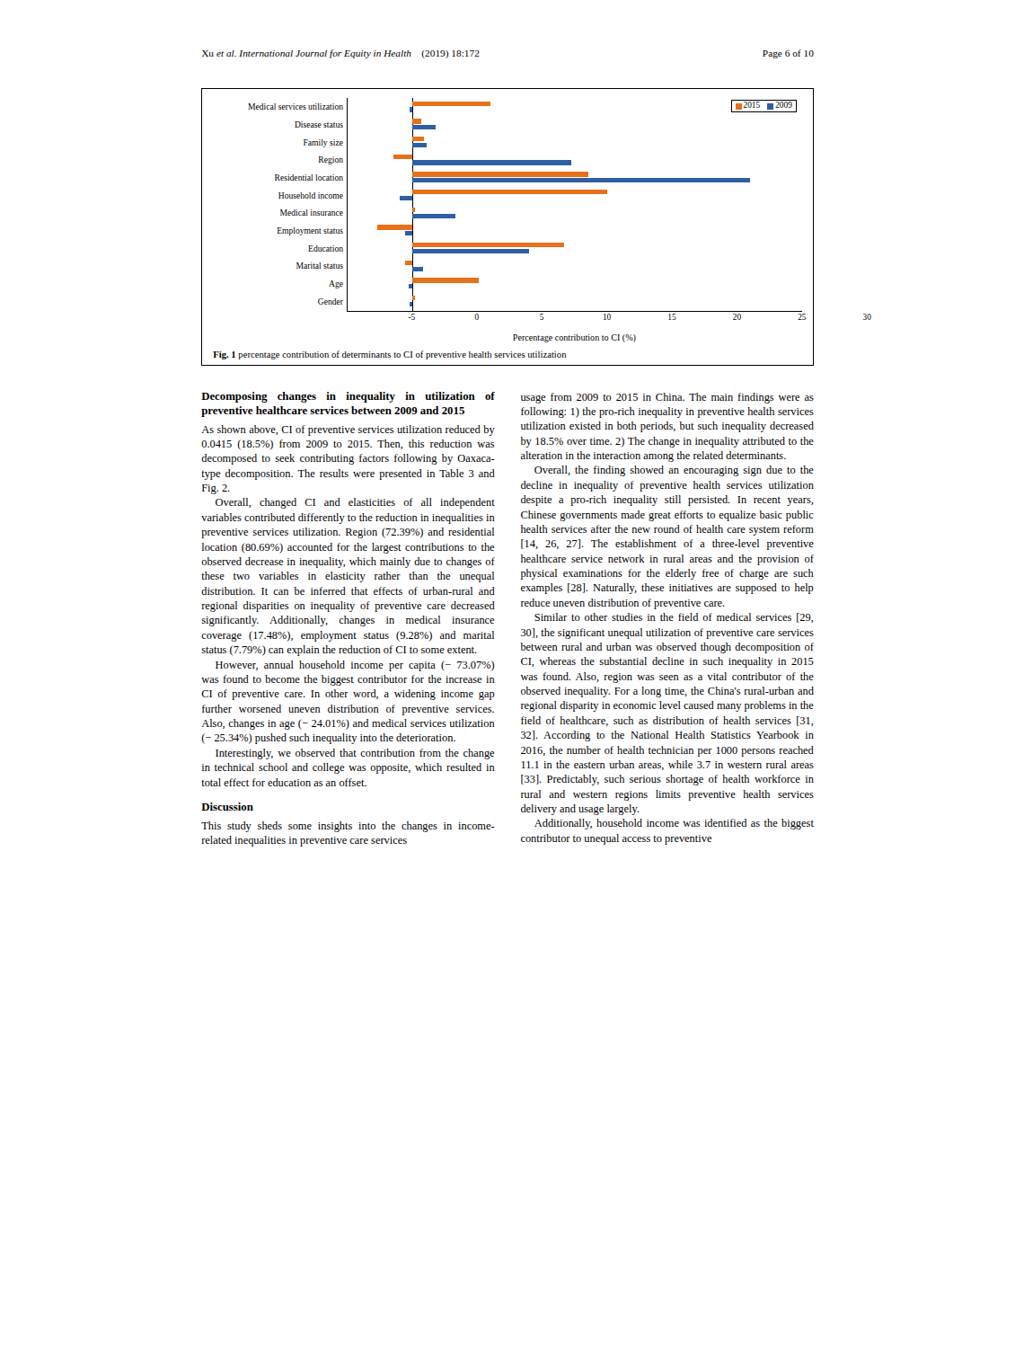Xu et al. International Journal for Equity in Health (2019) 18:172
Page 6 of 10
Medical services utilization
Disease status
Family size
Region
Residential location
Household income
Medical insurance
Employment status
Education
Marital status
Age
Gender
2015 2009
-5 0 5 10 15 20 25 30
Percentage contribution to CI (%)
Fig. 1 percentage contribution of determinants to CI of preventive health services utilization
Decomposing changes in inequality in utilization of preventive healthcare services between 2009 and 2015
As shown above, CI of preventive services utilization reduced by 0.0415 (18.5%) from 2009 to 2015. Then, this reduction was decomposed to seek contributing factors following by Oaxaca-type decomposition. The results were presented in Table 3 and Fig. 2.
Overall, changed CI and elasticities of all independent variables contributed differently to the reduction in inequalities in preventive services utilization. Region (72.39%) and residential location (80.69%) accounted for the largest contributions to the observed decrease in inequality, which mainly due to changes of these two variables in elasticity rather than the unequal distribution. It can be inferred that effects of urban-rural and regional disparities on inequality of preventive care decreased significantly. Additionally, changes in medical insurance coverage (17.48%), employment status (9.28%) and marital status (7.79%) can explain the reduction of CI to some extent.
However, annual household income per capita (− 73.07%) was found to become the biggest contributor for the increase in CI of preventive care. In other word, a widening income gap further worsened uneven distribution of preventive services. Also, changes in age (− 24.01%) and medical services utilization (− 25.34%) pushed such inequality into the deterioration.
Interestingly, we observed that contribution from the change in technical school and college was opposite, which resulted in total effect for education as an offset.
Discussion
This study sheds some insights into the changes in income-related inequalities in preventive care services
usage from 2009 to 2015 in China. The main findings were as following: 1) the pro-rich inequality in preventive health services utilization existed in both periods, but such inequality decreased by 18.5% over time. 2) The change in inequality attributed to the alteration in the interaction among the related determinants.
Overall, the finding showed an encouraging sign due to the decline in inequality of preventive health services utilization despite a pro-rich inequality still persisted. In recent years, Chinese governments made great efforts to equalize basic public health services after the new round of health care system reform [14, 26, 27]. The establishment of a three-level preventive healthcare service network in rural areas and the provision of physical examinations for the elderly free of charge are such examples [28]. Naturally, these initiatives are supposed to help reduce uneven distribution of preventive care.
Similar to other studies in the field of medical services [29, 30], the significant unequal utilization of preventive care services between rural and urban was observed though decomposition of CI, whereas the substantial decline in such inequality in 2015 was found. Also, region was seen as a vital contributor of the observed inequality. For a long time, the China's rural-urban and regional disparity in economic level caused many problems in the field of healthcare, such as distribution of health services [31, 32]. According to the National Health Statistics Yearbook in 2016, the number of health technician per 1000 persons reached 11.1 in the eastern urban areas, while 3.7 in western rural areas [33]. Predictably, such serious shortage of health workforce in rural and western regions limits preventive health services delivery and usage largely.
Additionally, household income was identified as the biggest contributor to unequal access to preventive